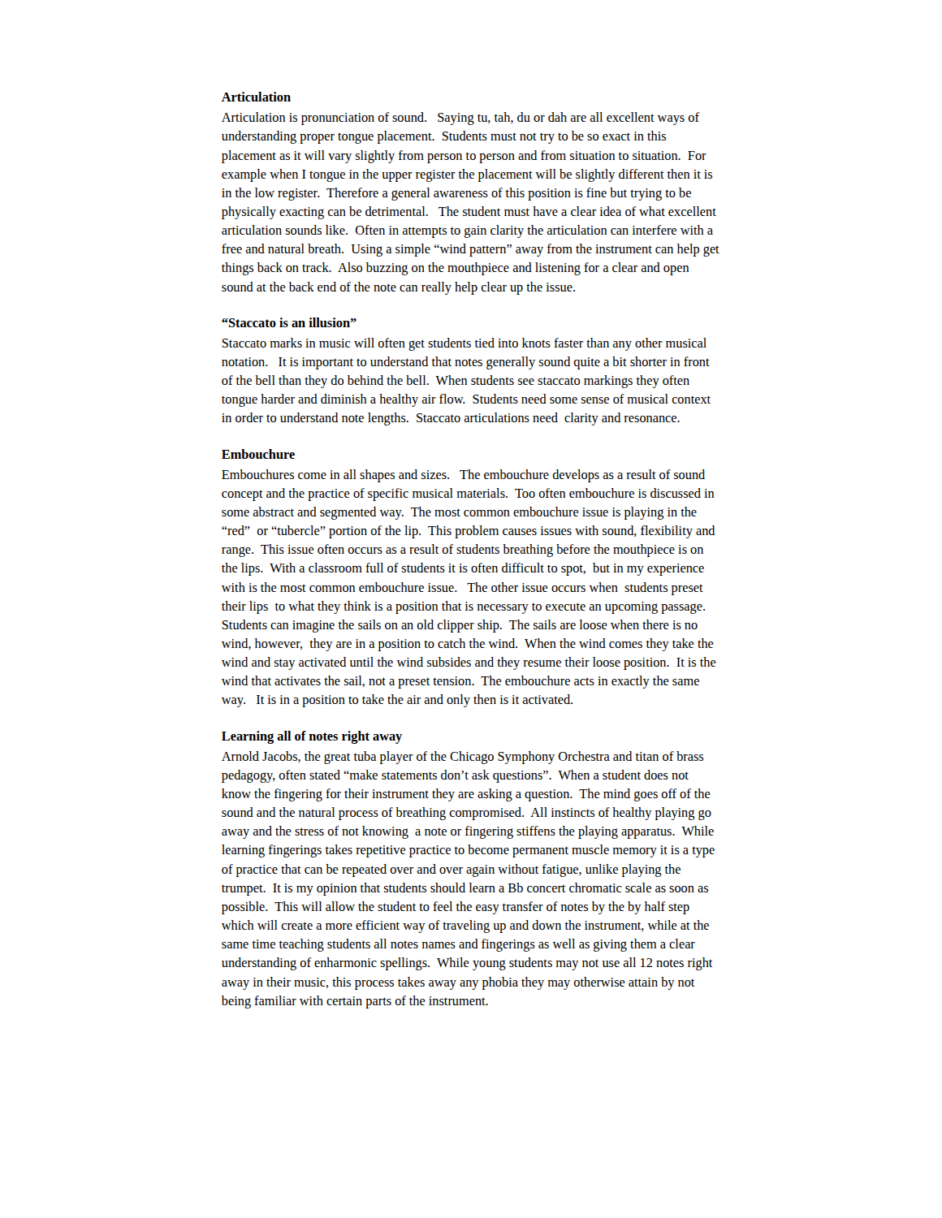Articulation
Articulation is pronunciation of sound. Saying tu, tah, du or dah are all excellent ways of understanding proper tongue placement. Students must not try to be so exact in this placement as it will vary slightly from person to person and from situation to situation. For example when I tongue in the upper register the placement will be slightly different then it is in the low register. Therefore a general awareness of this position is fine but trying to be physically exacting can be detrimental. The student must have a clear idea of what excellent articulation sounds like. Often in attempts to gain clarity the articulation can interfere with a free and natural breath. Using a simple “wind pattern” away from the instrument can help get things back on track. Also buzzing on the mouthpiece and listening for a clear and open sound at the back end of the note can really help clear up the issue.
“Staccato is an illusion”
Staccato marks in music will often get students tied into knots faster than any other musical notation. It is important to understand that notes generally sound quite a bit shorter in front of the bell than they do behind the bell. When students see staccato markings they often tongue harder and diminish a healthy air flow. Students need some sense of musical context in order to understand note lengths. Staccato articulations need clarity and resonance.
Embouchure
Embouchures come in all shapes and sizes. The embouchure develops as a result of sound concept and the practice of specific musical materials. Too often embouchure is discussed in some abstract and segmented way. The most common embouchure issue is playing in the “red” or “tubercle” portion of the lip. This problem causes issues with sound, flexibility and range. This issue often occurs as a result of students breathing before the mouthpiece is on the lips. With a classroom full of students it is often difficult to spot, but in my experience with is the most common embouchure issue. The other issue occurs when students preset their lips to what they think is a position that is necessary to execute an upcoming passage. Students can imagine the sails on an old clipper ship. The sails are loose when there is no wind, however, they are in a position to catch the wind. When the wind comes they take the wind and stay activated until the wind subsides and they resume their loose position. It is the wind that activates the sail, not a preset tension. The embouchure acts in exactly the same way. It is in a position to take the air and only then is it activated.
Learning all of notes right away
Arnold Jacobs, the great tuba player of the Chicago Symphony Orchestra and titan of brass pedagogy, often stated “make statements don’t ask questions”. When a student does not know the fingering for their instrument they are asking a question. The mind goes off of the sound and the natural process of breathing compromised. All instincts of healthy playing go away and the stress of not knowing a note or fingering stiffens the playing apparatus. While learning fingerings takes repetitive practice to become permanent muscle memory it is a type of practice that can be repeated over and over again without fatigue, unlike playing the trumpet. It is my opinion that students should learn a Bb concert chromatic scale as soon as possible. This will allow the student to feel the easy transfer of notes by the by half step which will create a more efficient way of traveling up and down the instrument, while at the same time teaching students all notes names and fingerings as well as giving them a clear understanding of enharmonic spellings. While young students may not use all 12 notes right away in their music, this process takes away any phobia they may otherwise attain by not being familiar with certain parts of the instrument.